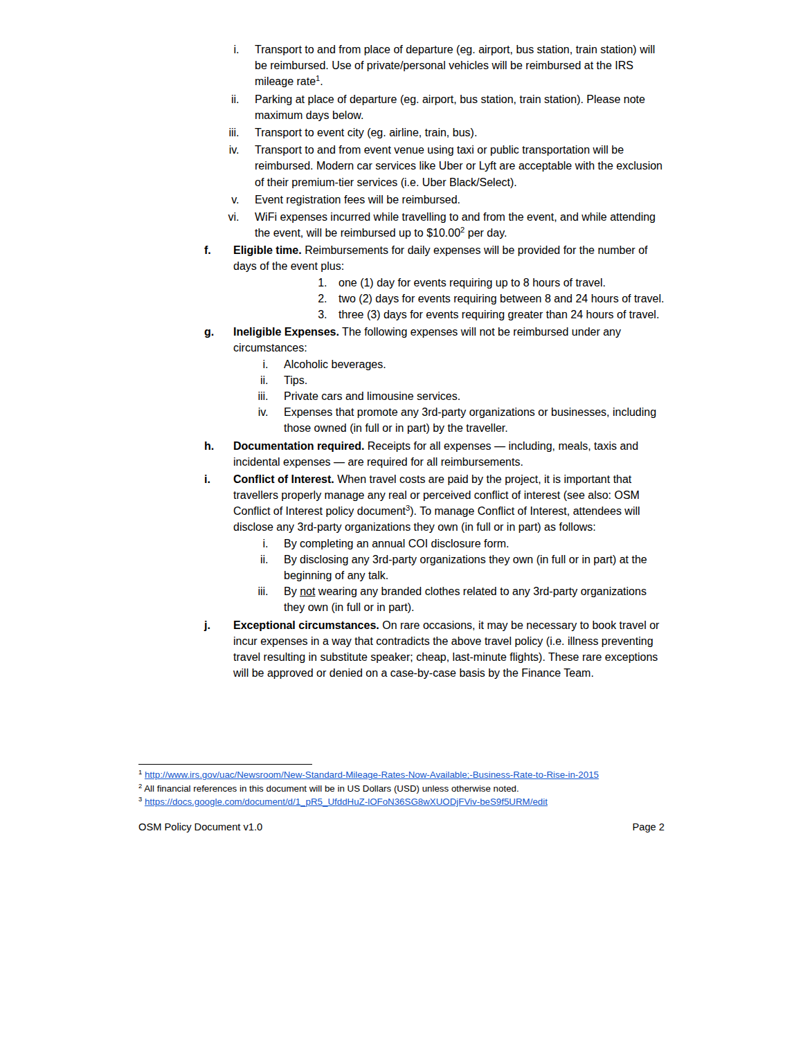Transport to and from place of departure (eg. airport, bus station, train station) will be reimbursed. Use of private/personal vehicles will be reimbursed at the IRS mileage rate1.
Parking at place of departure (eg. airport, bus station, train station). Please note maximum days below.
Transport to event city (eg. airline, train, bus).
Transport to and from event venue using taxi or public transportation will be reimbursed. Modern car services like Uber or Lyft are acceptable with the exclusion of their premium-tier services (i.e. Uber Black/Select).
Event registration fees will be reimbursed.
WiFi expenses incurred while travelling to and from the event, and while attending the event, will be reimbursed up to $10.002 per day.
f. Eligible time. Reimbursements for daily expenses will be provided for the number of days of the event plus:
one (1) day for events requiring up to 8 hours of travel.
two (2) days for events requiring between 8 and 24 hours of travel.
three (3) days for events requiring greater than 24 hours of travel.
g. Ineligible Expenses. The following expenses will not be reimbursed under any circumstances:
Alcoholic beverages.
Tips.
Private cars and limousine services.
Expenses that promote any 3rd-party organizations or businesses, including those owned (in full or in part) by the traveller.
h. Documentation required. Receipts for all expenses — including, meals, taxis and incidental expenses — are required for all reimbursements.
i. Conflict of Interest. When travel costs are paid by the project, it is important that travellers properly manage any real or perceived conflict of interest (see also: OSM Conflict of Interest policy document3). To manage Conflict of Interest, attendees will disclose any 3rd-party organizations they own (in full or in part) as follows:
By completing an annual COI disclosure form.
By disclosing any 3rd-party organizations they own (in full or in part) at the beginning of any talk.
By not wearing any branded clothes related to any 3rd-party organizations they own (in full or in part).
j. Exceptional circumstances. On rare occasions, it may be necessary to book travel or incur expenses in a way that contradicts the above travel policy (i.e. illness preventing travel resulting in substitute speaker; cheap, last-minute flights). These rare exceptions will be approved or denied on a case-by-case basis by the Finance Team.
1 http://www.irs.gov/uac/Newsroom/New-Standard-Mileage-Rates-Now-Available;-Business-Rate-to-Rise-in-2015
2 All financial references in this document will be in US Dollars (USD) unless otherwise noted.
3 https://docs.google.com/document/d/1_pR5_UfddHuZ-lOFoN36SG8wXUODjFViv-beS9f5URM/edit
OSM Policy Document v1.0 Page 2